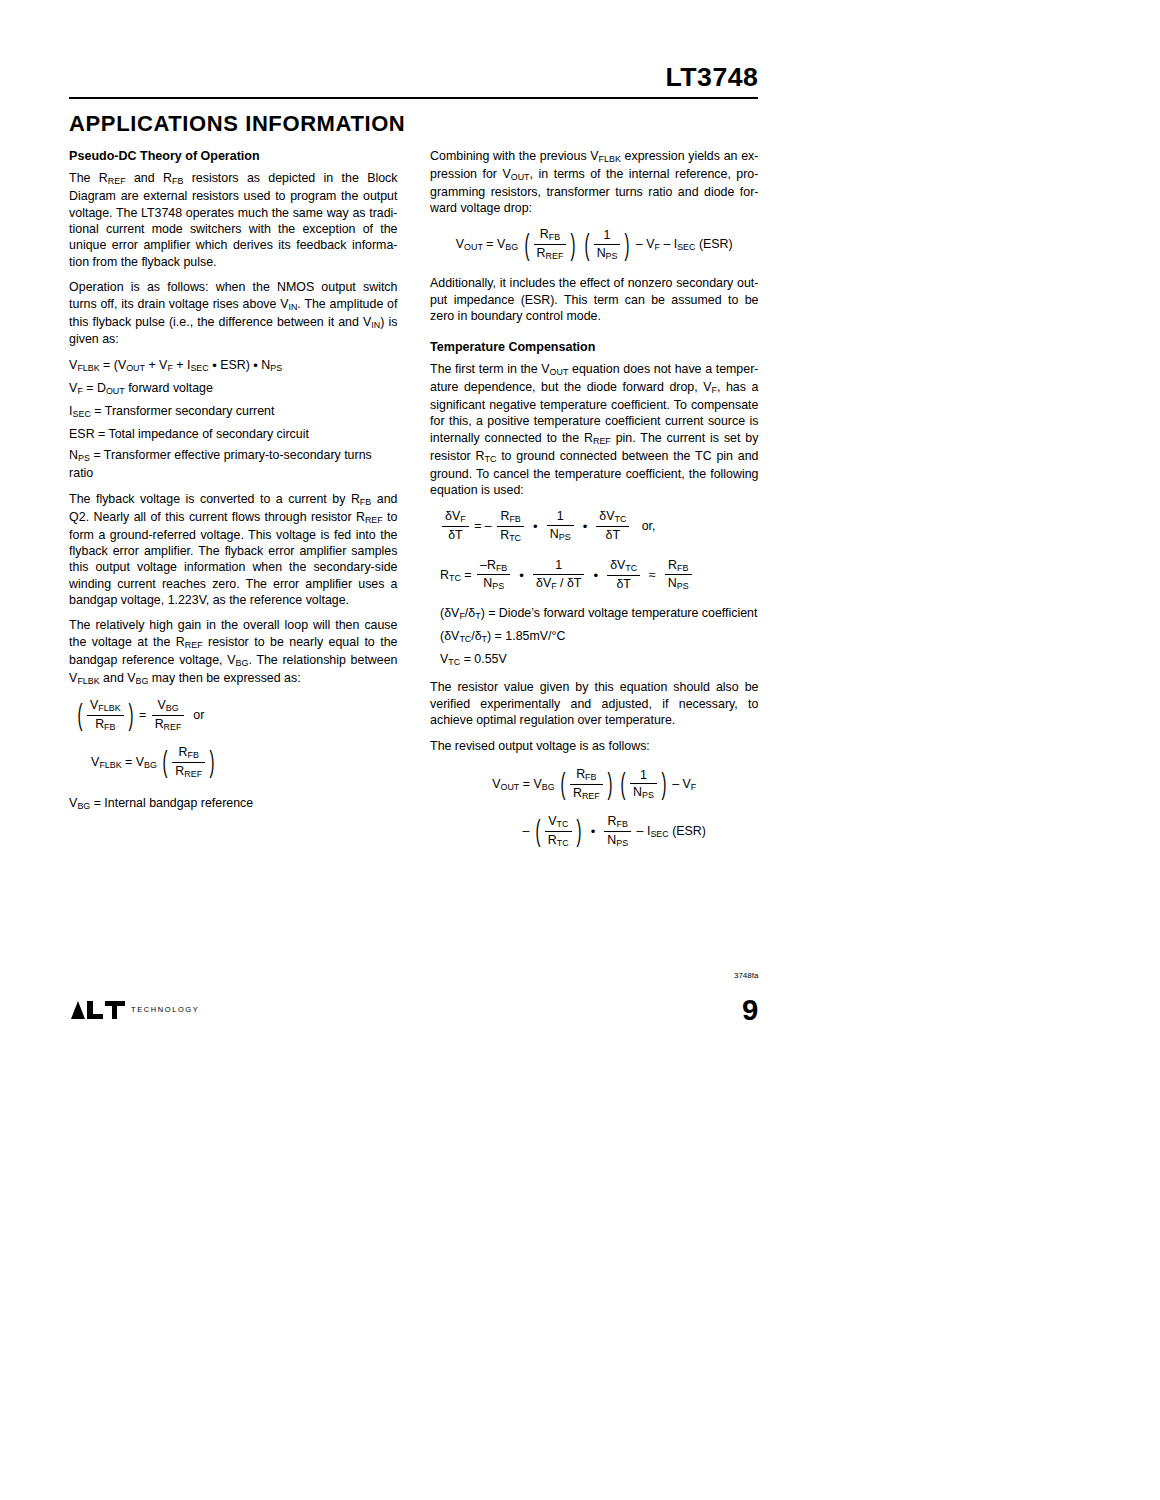LT3748
APPLICATIONS INFORMATION
Pseudo-DC Theory of Operation
The RREF and RFB resistors as depicted in the Block Diagram are external resistors used to program the output voltage. The LT3748 operates much the same way as traditional current mode switchers with the exception of the unique error amplifier which derives its feedback information from the flyback pulse.
Operation is as follows: when the NMOS output switch turns off, its drain voltage rises above VIN. The amplitude of this flyback pulse (i.e., the difference between it and VIN) is given as:
VFLBK = (VOUT + VF + ISEC • ESR) • NPS
VF = DOUT forward voltage
ISEC = Transformer secondary current
ESR = Total impedance of secondary circuit
NPS = Transformer effective primary-to-secondary turns ratio
The flyback voltage is converted to a current by RFB and Q2. Nearly all of this current flows through resistor RREF to form a ground-referred voltage. This voltage is fed into the flyback error amplifier. The flyback error amplifier samples this output voltage information when the secondary-side winding current reaches zero. The error amplifier uses a bandgap voltage, 1.223V, as the reference voltage.
The relatively high gain in the overall loop will then cause the voltage at the RREF resistor to be nearly equal to the bandgap reference voltage, VBG. The relationship between VFLBK and VBG may then be expressed as:
(VFLBK RFB) = VBG RREF or
VFLBK = VBG (RFB RREF)
VBG = Internal bandgap reference
Combining with the previous VFLBK expression yields an expression for VOUT, in terms of the internal reference, programming resistors, transformer turns ratio and diode forward voltage drop:
VOUT = VBG (RFB RREF) (1 NPS) – VF – ISEC (ESR)
Additionally, it includes the effect of nonzero secondary output impedance (ESR). This term can be assumed to be zero in boundary control mode.
Temperature Compensation
The first term in the VOUT equation does not have a temperature dependence, but the diode forward drop, VF, has a significant negative temperature coefficient. To compensate for this, a positive temperature coefficient current source is internally connected to the RREF pin. The current is set by resistor RTC to ground connected between the TC pin and ground. To cancel the temperature coefficient, the following equation is used:
δVF δT = – RFB RTC • 1 NPS • δVTC δT or,
RTC = –RFB NPS • 1 δVF / δT • δVTC δT ≈ RFB NPS
(δVF/δT) = Diode’s forward voltage temperature coefficient
(δVTC/δT) = 1.85mV/°C
VTC = 0.55V
The resistor value given by this equation should also be verified experimentally and adjusted, if necessary, to achieve optimal regulation over temperature.
The revised output voltage is as follows:
VOUT = VBG (RFB RREF) (1 NPS) – VF
– (VTC RTC) • RFB NPS – ISEC (ESR)
3748fa
TECHNOLOGY
9